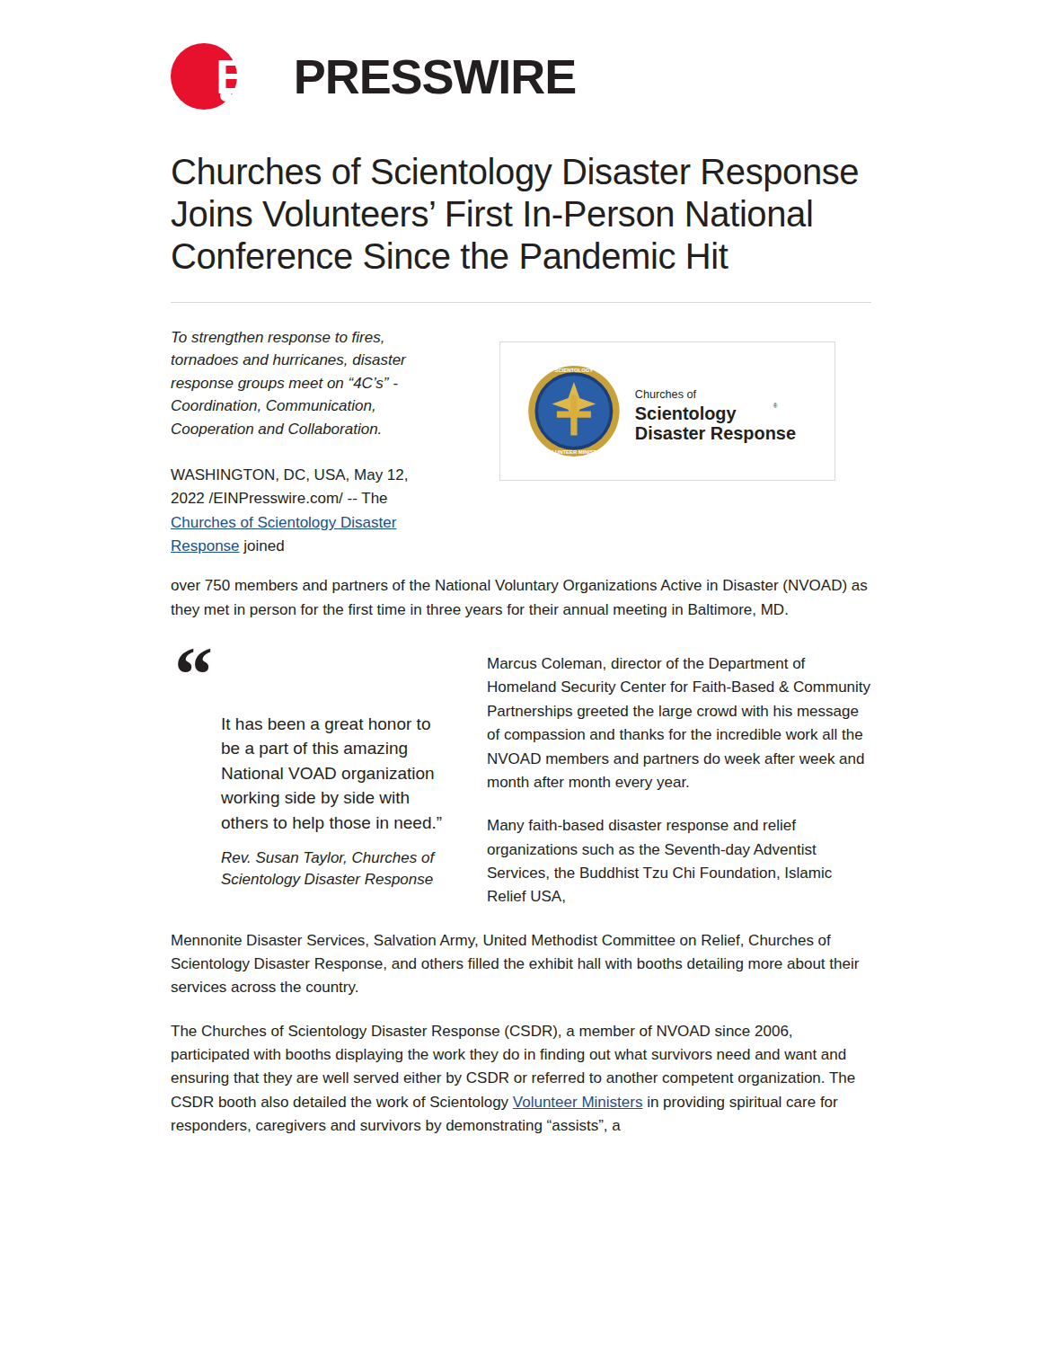EINPRESSWIRE
Churches of Scientology Disaster Response Joins Volunteers’ First In-Person National Conference Since the Pandemic Hit
To strengthen response to fires, tornadoes and hurricanes, disaster response groups meet on “4C’s” - Coordination, Communication, Cooperation and Collaboration.
WASHINGTON, DC, USA, May 12, 2022 /EINPresswire.com/ -- The Churches of Scientology Disaster Response joined
over 750 members and partners of the National Voluntary Organizations Active in Disaster (NVOAD) as they met in person for the first time in three years for their annual meeting in Baltimore, MD.
“
It has been a great honor to be a part of this amazing National VOAD organization working side by side with others to help those in need.”
Rev. Susan Taylor, Churches of Scientology Disaster Response
Marcus Coleman, director of the Department of Homeland Security Center for Faith-Based & Community Partnerships greeted the large crowd with his message of compassion and thanks for the incredible work all the NVOAD members and partners do week after week and month after month every year.
Many faith-based disaster response and relief organizations such as the Seventh-day Adventist Services, the Buddhist Tzu Chi Foundation, Islamic Relief USA,
Mennonite Disaster Services, Salvation Army, United Methodist Committee on Relief, Churches of Scientology Disaster Response, and others filled the exhibit hall with booths detailing more about their services across the country.
The Churches of Scientology Disaster Response (CSDR), a member of NVOAD since 2006, participated with booths displaying the work they do in finding out what survivors need and want and ensuring that they are well served either by CSDR or referred to another competent organization. The CSDR booth also detailed the work of Scientology Volunteer Ministers in providing spiritual care for responders, caregivers and survivors by demonstrating “assists”, a